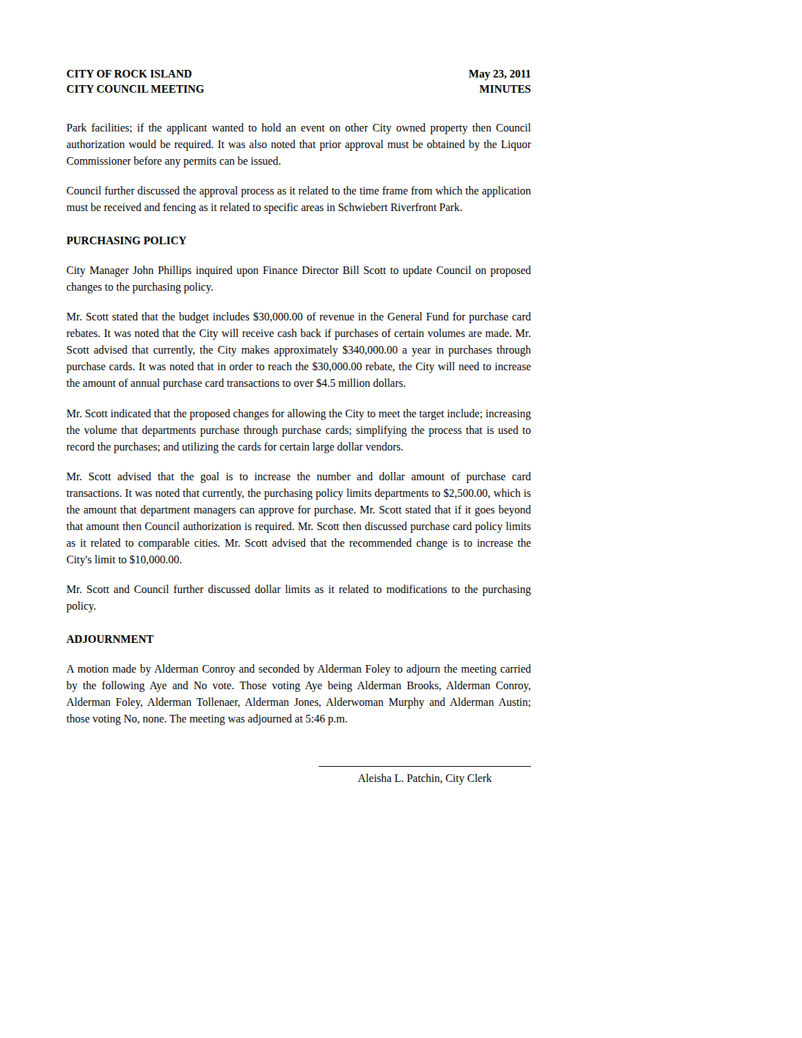CITY OF ROCK ISLAND
CITY COUNCIL MEETING
May 23, 2011
MINUTES
Park facilities; if the applicant wanted to hold an event on other City owned property then Council authorization would be required. It was also noted that prior approval must be obtained by the Liquor Commissioner before any permits can be issued.
Council further discussed the approval process as it related to the time frame from which the application must be received and fencing as it related to specific areas in Schwiebert Riverfront Park.
Purchasing Policy
City Manager John Phillips inquired upon Finance Director Bill Scott to update Council on proposed changes to the purchasing policy.
Mr. Scott stated that the budget includes $30,000.00 of revenue in the General Fund for purchase card rebates. It was noted that the City will receive cash back if purchases of certain volumes are made. Mr. Scott advised that currently, the City makes approximately $340,000.00 a year in purchases through purchase cards. It was noted that in order to reach the $30,000.00 rebate, the City will need to increase the amount of annual purchase card transactions to over $4.5 million dollars.
Mr. Scott indicated that the proposed changes for allowing the City to meet the target include; increasing the volume that departments purchase through purchase cards; simplifying the process that is used to record the purchases; and utilizing the cards for certain large dollar vendors.
Mr. Scott advised that the goal is to increase the number and dollar amount of purchase card transactions. It was noted that currently, the purchasing policy limits departments to $2,500.00, which is the amount that department managers can approve for purchase. Mr. Scott stated that if it goes beyond that amount then Council authorization is required. Mr. Scott then discussed purchase card policy limits as it related to comparable cities. Mr. Scott advised that the recommended change is to increase the City's limit to $10,000.00.
Mr. Scott and Council further discussed dollar limits as it related to modifications to the purchasing policy.
Adjournment
A motion made by Alderman Conroy and seconded by Alderman Foley to adjourn the meeting carried by the following Aye and No vote. Those voting Aye being Alderman Brooks, Alderman Conroy, Alderman Foley, Alderman Tollenaer, Alderman Jones, Alderwoman Murphy and Alderman Austin; those voting No, none. The meeting was adjourned at 5:46 p.m.
Aleisha L. Patchin, City Clerk